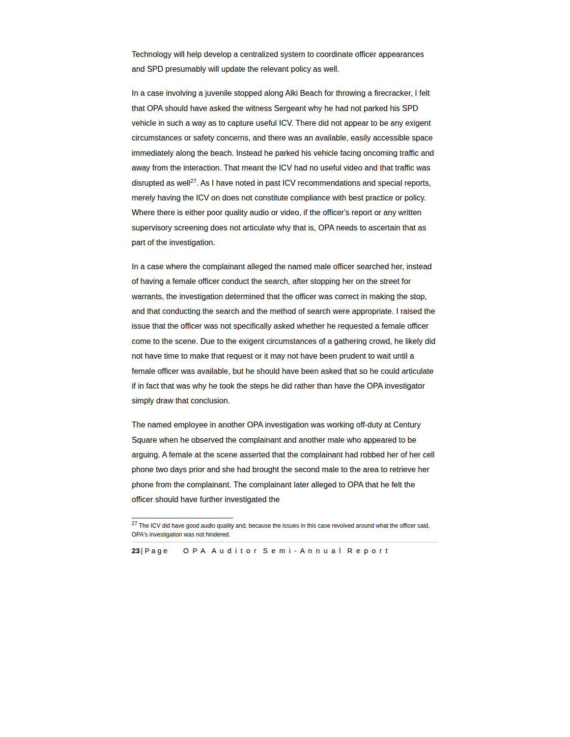Technology will help develop a centralized system to coordinate officer appearances and SPD presumably will update the relevant policy as well.
In a case involving a juvenile stopped along Alki Beach for throwing a firecracker, I felt that OPA should have asked the witness Sergeant why he had not parked his SPD vehicle in such a way as to capture useful ICV. There did not appear to be any exigent circumstances or safety concerns, and there was an available, easily accessible space immediately along the beach. Instead he parked his vehicle facing oncoming traffic and away from the interaction. That meant the ICV had no useful video and that traffic was disrupted as well27. As I have noted in past ICV recommendations and special reports, merely having the ICV on does not constitute compliance with best practice or policy. Where there is either poor quality audio or video, if the officer's report or any written supervisory screening does not articulate why that is, OPA needs to ascertain that as part of the investigation.
In a case where the complainant alleged the named male officer searched her, instead of having a female officer conduct the search, after stopping her on the street for warrants, the investigation determined that the officer was correct in making the stop, and that conducting the search and the method of search were appropriate. I raised the issue that the officer was not specifically asked whether he requested a female officer come to the scene. Due to the exigent circumstances of a gathering crowd, he likely did not have time to make that request or it may not have been prudent to wait until a female officer was available, but he should have been asked that so he could articulate if in fact that was why he took the steps he did rather than have the OPA investigator simply draw that conclusion.
The named employee in another OPA investigation was working off-duty at Century Square when he observed the complainant and another male who appeared to be arguing. A female at the scene asserted that the complainant had robbed her of her cell phone two days prior and she had brought the second male to the area to retrieve her phone from the complainant. The complainant later alleged to OPA that he felt the officer should have further investigated the
27 The ICV did have good audio quality and, because the issues in this case revolved around what the officer said, OPA's investigation was not hindered.
23| P a g e O P A A u d i t o r S e m i - A n n u a l R e p o r t